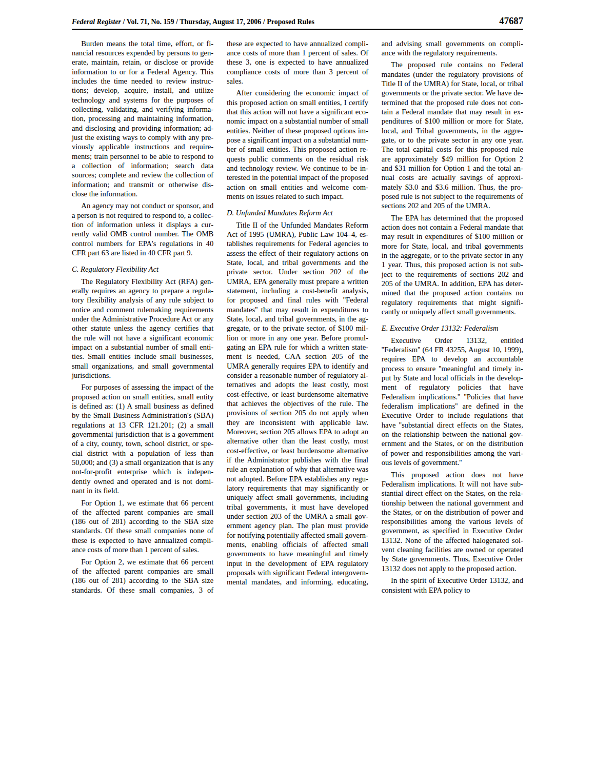Federal Register / Vol. 71, No. 159 / Thursday, August 17, 2006 / Proposed Rules
47687
Burden means the total time, effort, or financial resources expended by persons to generate, maintain, retain, or disclose or provide information to or for a Federal Agency. This includes the time needed to review instructions; develop, acquire, install, and utilize technology and systems for the purposes of collecting, validating, and verifying information, processing and maintaining information, and disclosing and providing information; adjust the existing ways to comply with any previously applicable instructions and requirements; train personnel to be able to respond to a collection of information; search data sources; complete and review the collection of information; and transmit or otherwise disclose the information.
An agency may not conduct or sponsor, and a person is not required to respond to, a collection of information unless it displays a currently valid OMB control number. The OMB control numbers for EPA's regulations in 40 CFR part 63 are listed in 40 CFR part 9.
C. Regulatory Flexibility Act
The Regulatory Flexibility Act (RFA) generally requires an agency to prepare a regulatory flexibility analysis of any rule subject to notice and comment rulemaking requirements under the Administrative Procedure Act or any other statute unless the agency certifies that the rule will not have a significant economic impact on a substantial number of small entities. Small entities include small businesses, small organizations, and small governmental jurisdictions.
For purposes of assessing the impact of the proposed action on small entities, small entity is defined as: (1) A small business as defined by the Small Business Administration's (SBA) regulations at 13 CFR 121.201; (2) a small governmental jurisdiction that is a government of a city, county, town, school district, or special district with a population of less than 50,000; and (3) a small organization that is any not-for-profit enterprise which is independently owned and operated and is not dominant in its field.
For Option 1, we estimate that 66 percent of the affected parent companies are small (186 out of 281) according to the SBA size standards. Of these small companies none of these is expected to have annualized compliance costs of more than 1 percent of sales.
For Option 2, we estimate that 66 percent of the affected parent companies are small (186 out of 281) according to the SBA size standards. Of these small companies, 3 of these are expected to have annualized compliance costs of more than 1 percent of sales. Of these 3, one is expected to have annualized compliance costs of more than 3 percent of sales.
After considering the economic impact of this proposed action on small entities, I certify that this action will not have a significant economic impact on a substantial number of small entities. Neither of these proposed options impose a significant impact on a substantial number of small entities. This proposed action requests public comments on the residual risk and technology review. We continue to be interested in the potential impact of the proposed action on small entities and welcome comments on issues related to such impact.
D. Unfunded Mandates Reform Act
Title II of the Unfunded Mandates Reform Act of 1995 (UMRA), Public Law 104–4, establishes requirements for Federal agencies to assess the effect of their regulatory actions on State, local, and tribal governments and the private sector. Under section 202 of the UMRA, EPA generally must prepare a written statement, including a cost-benefit analysis, for proposed and final rules with ''Federal mandates'' that may result in expenditures to State, local, and tribal governments, in the aggregate, or to the private sector, of $100 million or more in any one year. Before promulgating an EPA rule for which a written statement is needed, CAA section 205 of the UMRA generally requires EPA to identify and consider a reasonable number of regulatory alternatives and adopts the least costly, most cost-effective, or least burdensome alternative that achieves the objectives of the rule. The provisions of section 205 do not apply when they are inconsistent with applicable law. Moreover, section 205 allows EPA to adopt an alternative other than the least costly, most cost-effective, or least burdensome alternative if the Administrator publishes with the final rule an explanation of why that alternative was not adopted. Before EPA establishes any regulatory requirements that may significantly or uniquely affect small governments, including tribal governments, it must have developed under section 203 of the UMRA a small government agency plan. The plan must provide for notifying potentially affected small governments, enabling officials of affected small governments to have meaningful and timely input in the development of EPA regulatory proposals with significant Federal intergovernmental mandates, and informing, educating, and advising small governments on compliance with the regulatory requirements.
The proposed rule contains no Federal mandates (under the regulatory provisions of Title II of the UMRA) for State, local, or tribal governments or the private sector. We have determined that the proposed rule does not contain a Federal mandate that may result in expenditures of $100 million or more for State, local, and Tribal governments, in the aggregate, or to the private sector in any one year. The total capital costs for this proposed rule are approximately $49 million for Option 2 and $31 million for Option 1 and the total annual costs are actually savings of approximately $3.0 and $3.6 million. Thus, the proposed rule is not subject to the requirements of sections 202 and 205 of the UMRA.
The EPA has determined that the proposed action does not contain a Federal mandate that may result in expenditures of $100 million or more for State, local, and tribal governments in the aggregate, or to the private sector in any 1 year. Thus, this proposed action is not subject to the requirements of sections 202 and 205 of the UMRA. In addition, EPA has determined that the proposed action contains no regulatory requirements that might significantly or uniquely affect small governments.
E. Executive Order 13132: Federalism
Executive Order 13132, entitled ''Federalism'' (64 FR 43255, August 10, 1999), requires EPA to develop an accountable process to ensure ''meaningful and timely input by State and local officials in the development of regulatory policies that have Federalism implications.'' ''Policies that have federalism implications'' are defined in the Executive Order to include regulations that have ''substantial direct effects on the States, on the relationship between the national government and the States, or on the distribution of power and responsibilities among the various levels of government.''
This proposed action does not have Federalism implications. It will not have substantial direct effect on the States, on the relationship between the national government and the States, or on the distribution of power and responsibilities among the various levels of government, as specified in Executive Order 13132. None of the affected halogenated solvent cleaning facilities are owned or operated by State governments. Thus, Executive Order 13132 does not apply to the proposed action.
In the spirit of Executive Order 13132, and consistent with EPA policy to